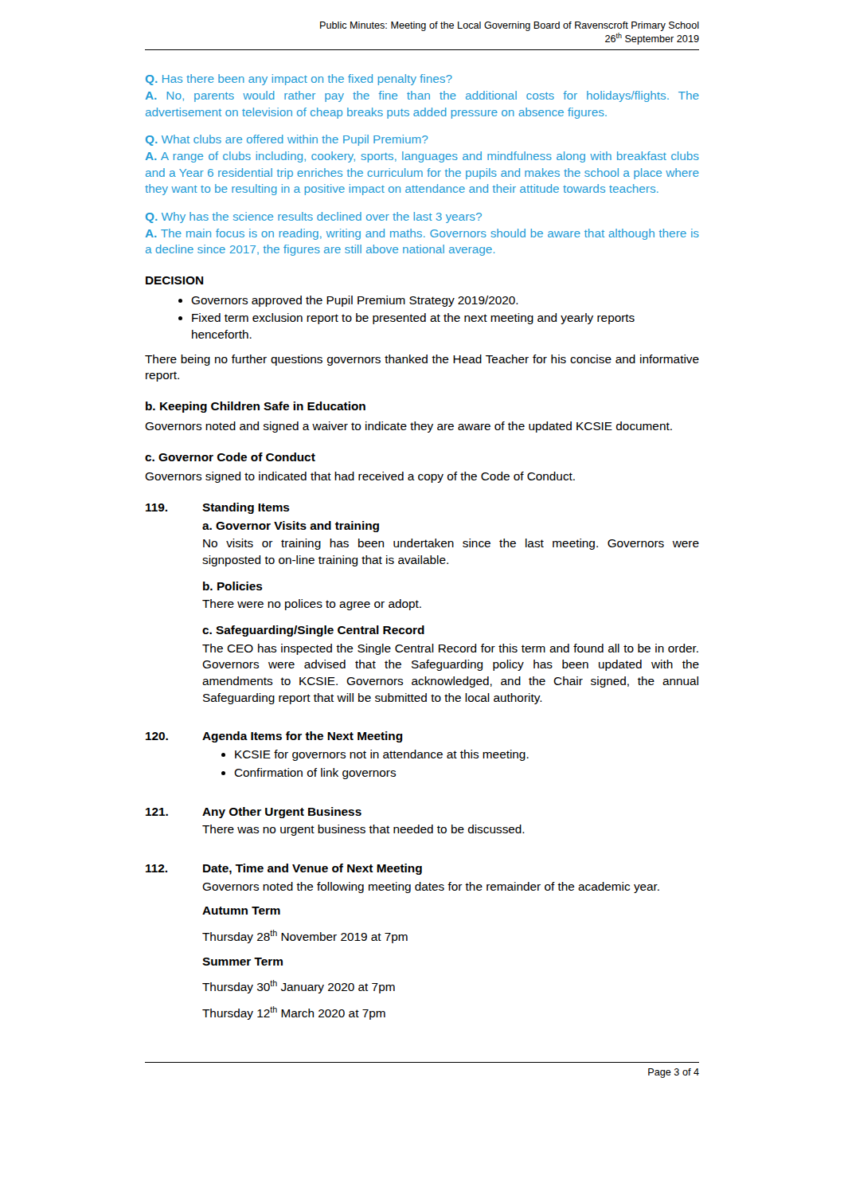Public Minutes: Meeting of the Local Governing Board of Ravenscroft Primary School 26th September 2019
Q. Has there been any impact on the fixed penalty fines?
A. No, parents would rather pay the fine than the additional costs for holidays/flights. The advertisement on television of cheap breaks puts added pressure on absence figures.
Q. What clubs are offered within the Pupil Premium?
A. A range of clubs including, cookery, sports, languages and mindfulness along with breakfast clubs and a Year 6 residential trip enriches the curriculum for the pupils and makes the school a place where they want to be resulting in a positive impact on attendance and their attitude towards teachers.
Q. Why has the science results declined over the last 3 years?
A. The main focus is on reading, writing and maths. Governors should be aware that although there is a decline since 2017, the figures are still above national average.
DECISION
Governors approved the Pupil Premium Strategy 2019/2020.
Fixed term exclusion report to be presented at the next meeting and yearly reports henceforth.
There being no further questions governors thanked the Head Teacher for his concise and informative report.
b. Keeping Children Safe in Education
Governors noted and signed a waiver to indicate they are aware of the updated KCSIE document.
c. Governor Code of Conduct
Governors signed to indicated that had received a copy of the Code of Conduct.
119.
Standing Items
a. Governor Visits and training
No visits or training has been undertaken since the last meeting. Governors were signposted to on-line training that is available.
b. Policies
There were no polices to agree or adopt.
c. Safeguarding/Single Central Record
The CEO has inspected the Single Central Record for this term and found all to be in order. Governors were advised that the Safeguarding policy has been updated with the amendments to KCSIE. Governors acknowledged, and the Chair signed, the annual Safeguarding report that will be submitted to the local authority.
120.
Agenda Items for the Next Meeting
KCSIE for governors not in attendance at this meeting.
Confirmation of link governors
121.
Any Other Urgent Business
There was no urgent business that needed to be discussed.
112.
Date, Time and Venue of Next Meeting
Governors noted the following meeting dates for the remainder of the academic year.
Autumn Term
Thursday 28th November 2019 at 7pm
Summer Term
Thursday 30th January 2020 at 7pm
Thursday 12th March 2020 at 7pm
Page 3 of 4